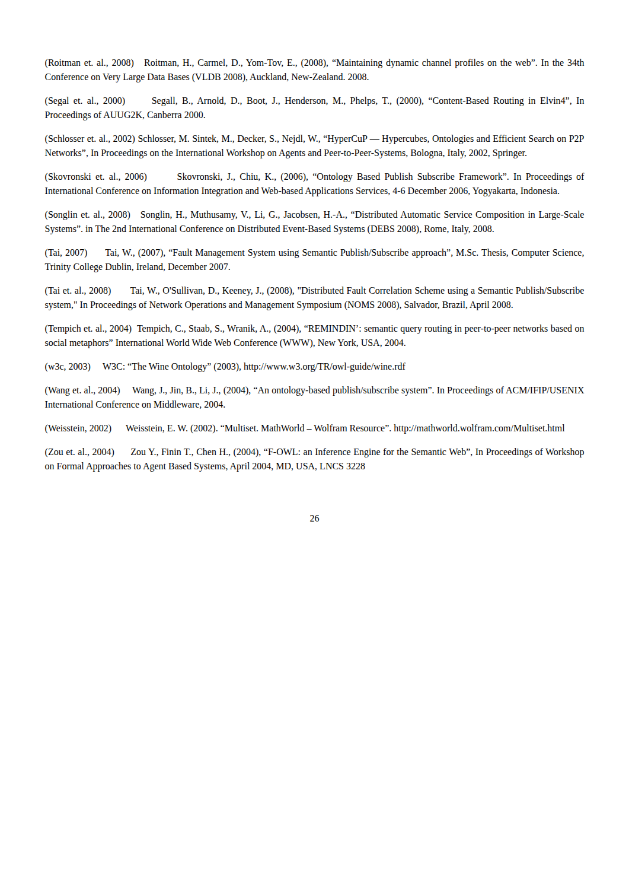(Roitman et. al., 2008) Roitman, H., Carmel, D., Yom-Tov, E., (2008), “Maintaining dynamic channel profiles on the web”. In the 34th Conference on Very Large Data Bases (VLDB 2008), Auckland, New-Zealand. 2008.
(Segal et. al., 2000) Segall, B., Arnold, D., Boot, J., Henderson, M., Phelps, T., (2000), “Content-Based Routing in Elvin4”, In Proceedings of AUUG2K, Canberra 2000.
(Schlosser et. al., 2002) Schlosser, M. Sintek, M., Decker, S., Nejdl, W., “HyperCuP — Hypercubes, Ontologies and Efficient Search on P2P Networks”, In Proceedings on the International Workshop on Agents and Peer-to-Peer-Systems, Bologna, Italy, 2002, Springer.
(Skovronski et. al., 2006) Skovronski, J., Chiu, K., (2006), “Ontology Based Publish Subscribe Framework”. In Proceedings of International Conference on Information Integration and Web-based Applications Services, 4-6 December 2006, Yogyakarta, Indonesia.
(Songlin et. al., 2008) Songlin, H., Muthusamy, V., Li, G., Jacobsen, H.-A., “Distributed Automatic Service Composition in Large-Scale Systems”. in The 2nd International Conference on Distributed Event-Based Systems (DEBS 2008), Rome, Italy, 2008.
(Tai, 2007) Tai, W., (2007), “Fault Management System using Semantic Publish/Subscribe approach”, M.Sc. Thesis, Computer Science, Trinity College Dublin, Ireland, December 2007.
(Tai et. al., 2008) Tai, W., O'Sullivan, D., Keeney, J., (2008), "Distributed Fault Correlation Scheme using a Semantic Publish/Subscribe system," In Proceedings of Network Operations and Management Symposium (NOMS 2008), Salvador, Brazil, April 2008.
(Tempich et. al., 2004) Tempich, C., Staab, S., Wranik, A., (2004), “REMINDIN’: semantic query routing in peer-to-peer networks based on social metaphors” International World Wide Web Conference (WWW), New York, USA, 2004.
(w3c, 2003) W3C: “The Wine Ontology” (2003), http://www.w3.org/TR/owl-guide/wine.rdf
(Wang et. al., 2004) Wang, J., Jin, B., Li, J., (2004), “An ontology-based publish/subscribe system”. In Proceedings of ACM/IFIP/USENIX International Conference on Middleware, 2004.
(Weisstein, 2002) Weisstein, E. W. (2002). “Multiset. MathWorld – Wolfram Resource”. http://mathworld.wolfram.com/Multiset.html
(Zou et. al., 2004) Zou Y., Finin T., Chen H., (2004), “F-OWL: an Inference Engine for the Semantic Web”, In Proceedings of Workshop on Formal Approaches to Agent Based Systems, April 2004, MD, USA, LNCS 3228
26